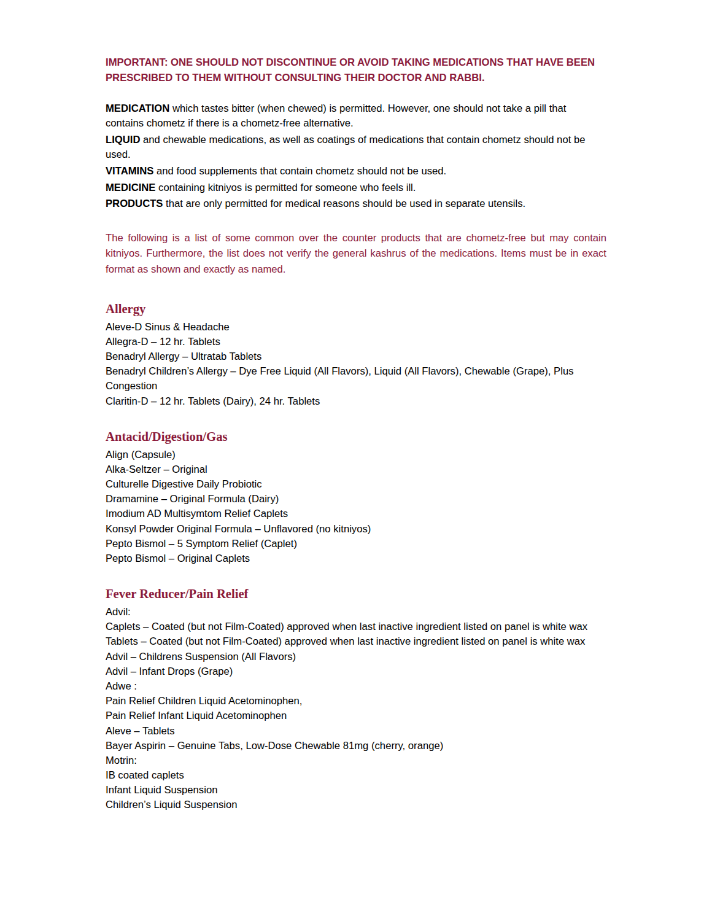IMPORTANT: ONE SHOULD NOT DISCONTINUE OR AVOID TAKING MEDICATIONS THAT HAVE BEEN PRESCRIBED TO THEM WITHOUT CONSULTING THEIR DOCTOR AND RABBI.
MEDICATION which tastes bitter (when chewed) is permitted. However, one should not take a pill that contains chometz if there is a chometz-free alternative.
LIQUID and chewable medications, as well as coatings of medications that contain chometz should not be used.
VITAMINS and food supplements that contain chometz should not be used.
MEDICINE containing kitniyos is permitted for someone who feels ill.
PRODUCTS that are only permitted for medical reasons should be used in separate utensils.
The following is a list of some common over the counter products that are chometz-free but may contain kitniyos. Furthermore, the list does not verify the general kashrus of the medications. Items must be in exact format as shown and exactly as named.
Allergy
Aleve-D Sinus & Headache
Allegra-D – 12 hr. Tablets
Benadryl Allergy – Ultratab Tablets
Benadryl Children’s Allergy – Dye Free Liquid (All Flavors), Liquid (All Flavors), Chewable (Grape), Plus Congestion
Claritin-D – 12 hr. Tablets (Dairy), 24 hr. Tablets
Antacid/Digestion/Gas
Align (Capsule)
Alka-Seltzer – Original
Culturelle Digestive Daily Probiotic
Dramamine – Original Formula (Dairy)
Imodium AD Multisymtom Relief Caplets
Konsyl Powder Original Formula – Unflavored (no kitniyos)
Pepto Bismol – 5 Symptom Relief (Caplet)
Pepto Bismol – Original Caplets
Fever Reducer/Pain Relief
Advil:
Caplets – Coated (but not Film-Coated) approved when last inactive ingredient listed on panel is white wax
Tablets – Coated (but not Film-Coated) approved when last inactive ingredient listed on panel is white wax
Advil – Childrens Suspension (All Flavors)
Advil – Infant Drops (Grape)
Adwe :
Pain Relief Children Liquid Acetominophen,
Pain Relief Infant Liquid Acetominophen
Aleve – Tablets
Bayer Aspirin – Genuine Tabs, Low-Dose Chewable 81mg (cherry, orange)
Motrin:
IB coated caplets
Infant Liquid Suspension
Children’s Liquid Suspension